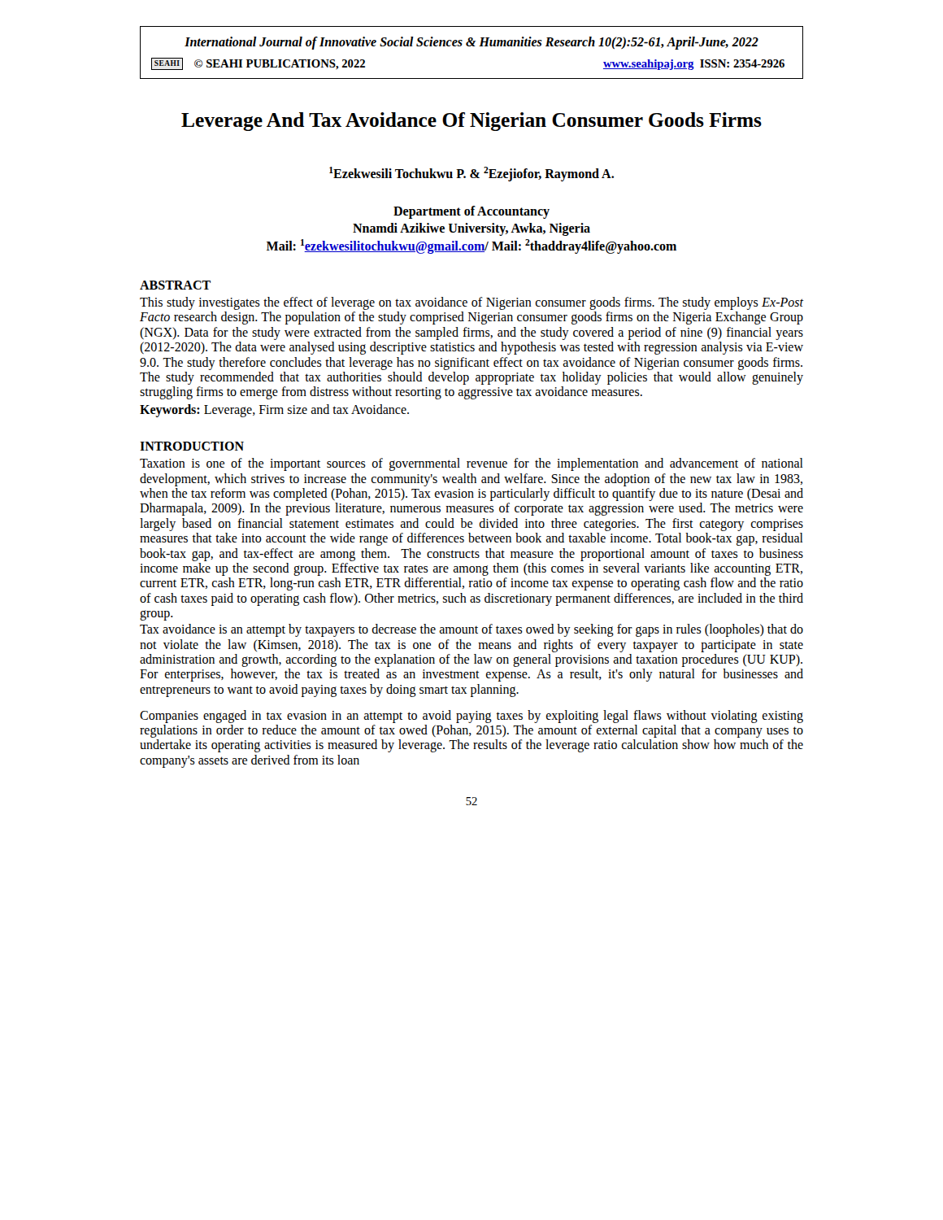International Journal of Innovative Social Sciences & Humanities Research 10(2):52-61, April-June, 2022
SEAHI © SEAHI PUBLICATIONS, 2022 www.seahipaj.org ISSN: 2354-2926
Leverage And Tax Avoidance Of Nigerian Consumer Goods Firms
1Ezekwesili Tochukwu P. & 2Ezejiofor, Raymond A.
Department of Accountancy
Nnamdi Azikiwe University, Awka, Nigeria
Mail: 1ezekwesilitochukwu@gmail.com/ Mail: 2thaddray4life@yahoo.com
Abstract
This study investigates the effect of leverage on tax avoidance of Nigerian consumer goods firms. The study employs Ex-Post Facto research design. The population of the study comprised Nigerian consumer goods firms on the Nigeria Exchange Group (NGX). Data for the study were extracted from the sampled firms, and the study covered a period of nine (9) financial years (2012-2020). The data were analysed using descriptive statistics and hypothesis was tested with regression analysis via E-view 9.0. The study therefore concludes that leverage has no significant effect on tax avoidance of Nigerian consumer goods firms. The study recommended that tax authorities should develop appropriate tax holiday policies that would allow genuinely struggling firms to emerge from distress without resorting to aggressive tax avoidance measures.
Keywords: Leverage, Firm size and tax Avoidance.
Introduction
Taxation is one of the important sources of governmental revenue for the implementation and advancement of national development, which strives to increase the community's wealth and welfare. Since the adoption of the new tax law in 1983, when the tax reform was completed (Pohan, 2015). Tax evasion is particularly difficult to quantify due to its nature (Desai and Dharmapala, 2009). In the previous literature, numerous measures of corporate tax aggression were used. The metrics were largely based on financial statement estimates and could be divided into three categories. The first category comprises measures that take into account the wide range of differences between book and taxable income. Total book-tax gap, residual book-tax gap, and tax-effect are among them. The constructs that measure the proportional amount of taxes to business income make up the second group. Effective tax rates are among them (this comes in several variants like accounting ETR, current ETR, cash ETR, long-run cash ETR, ETR differential, ratio of income tax expense to operating cash flow and the ratio of cash taxes paid to operating cash flow). Other metrics, such as discretionary permanent differences, are included in the third group.
Tax avoidance is an attempt by taxpayers to decrease the amount of taxes owed by seeking for gaps in rules (loopholes) that do not violate the law (Kimsen, 2018). The tax is one of the means and rights of every taxpayer to participate in state administration and growth, according to the explanation of the law on general provisions and taxation procedures (UU KUP). For enterprises, however, the tax is treated as an investment expense. As a result, it's only natural for businesses and entrepreneurs to want to avoid paying taxes by doing smart tax planning.
Companies engaged in tax evasion in an attempt to avoid paying taxes by exploiting legal flaws without violating existing regulations in order to reduce the amount of tax owed (Pohan, 2015). The amount of external capital that a company uses to undertake its operating activities is measured by leverage. The results of the leverage ratio calculation show how much of the company's assets are derived from its loan
52